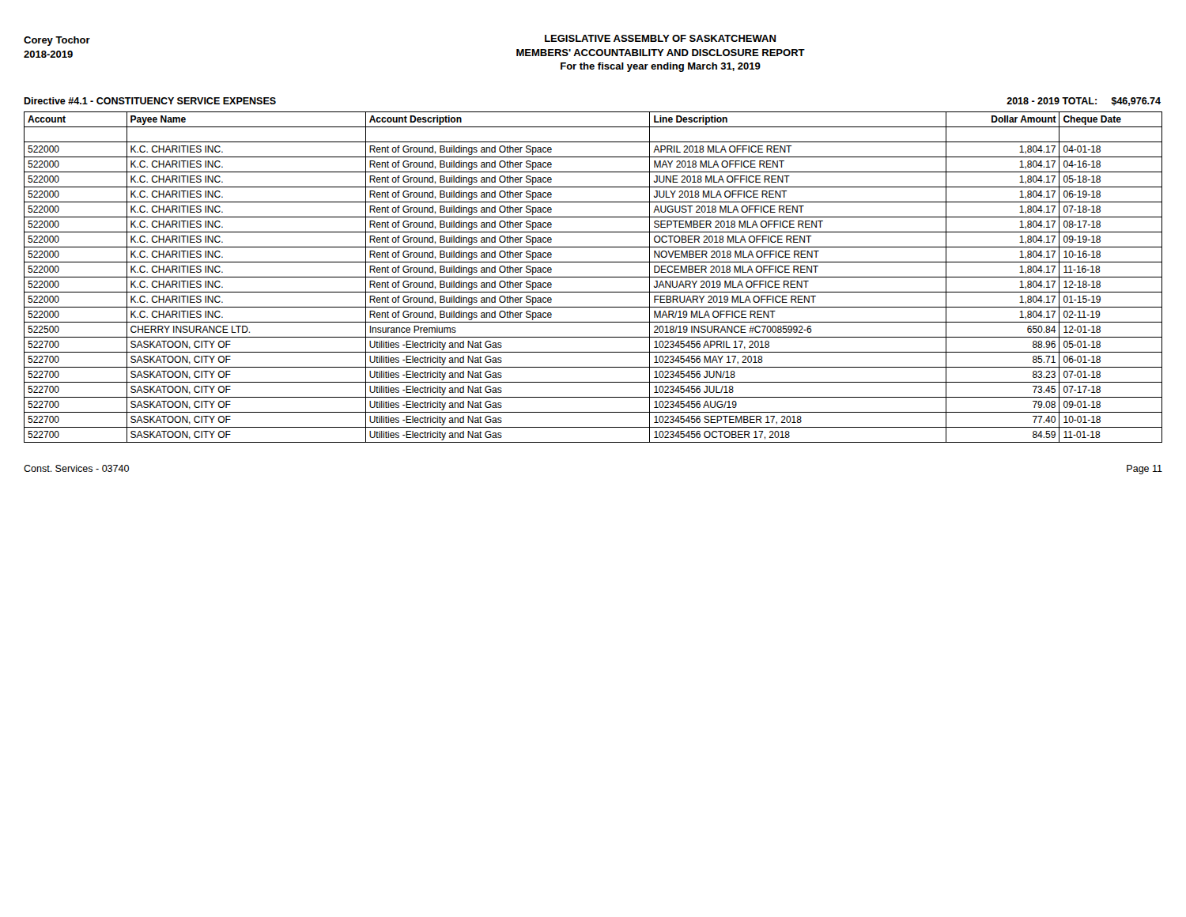Corey Tochor
2018-2019
LEGISLATIVE ASSEMBLY OF SASKATCHEWAN
MEMBERS' ACCOUNTABILITY AND DISCLOSURE REPORT
For the fiscal year ending March 31, 2019
Directive #4.1 - CONSTITUENCY SERVICE EXPENSES
2018 - 2019 TOTAL: $46,976.74
| Account | Payee Name | Account Description | Line Description | Dollar Amount | Cheque Date |
| --- | --- | --- | --- | --- | --- |
| 522000 | K.C. CHARITIES INC. | Rent of Ground, Buildings and Other Space | APRIL 2018 MLA OFFICE RENT | 1,804.17 | 04-01-18 |
| 522000 | K.C. CHARITIES INC. | Rent of Ground, Buildings and Other Space | MAY 2018 MLA OFFICE RENT | 1,804.17 | 04-16-18 |
| 522000 | K.C. CHARITIES INC. | Rent of Ground, Buildings and Other Space | JUNE 2018 MLA OFFICE RENT | 1,804.17 | 05-18-18 |
| 522000 | K.C. CHARITIES INC. | Rent of Ground, Buildings and Other Space | JULY 2018 MLA OFFICE RENT | 1,804.17 | 06-19-18 |
| 522000 | K.C. CHARITIES INC. | Rent of Ground, Buildings and Other Space | AUGUST 2018 MLA OFFICE RENT | 1,804.17 | 07-18-18 |
| 522000 | K.C. CHARITIES INC. | Rent of Ground, Buildings and Other Space | SEPTEMBER 2018 MLA OFFICE RENT | 1,804.17 | 08-17-18 |
| 522000 | K.C. CHARITIES INC. | Rent of Ground, Buildings and Other Space | OCTOBER 2018 MLA OFFICE RENT | 1,804.17 | 09-19-18 |
| 522000 | K.C. CHARITIES INC. | Rent of Ground, Buildings and Other Space | NOVEMBER 2018 MLA OFFICE RENT | 1,804.17 | 10-16-18 |
| 522000 | K.C. CHARITIES INC. | Rent of Ground, Buildings and Other Space | DECEMBER 2018 MLA OFFICE RENT | 1,804.17 | 11-16-18 |
| 522000 | K.C. CHARITIES INC. | Rent of Ground, Buildings and Other Space | JANUARY 2019 MLA OFFICE RENT | 1,804.17 | 12-18-18 |
| 522000 | K.C. CHARITIES INC. | Rent of Ground, Buildings and Other Space | FEBRUARY 2019 MLA OFFICE RENT | 1,804.17 | 01-15-19 |
| 522000 | K.C. CHARITIES INC. | Rent of Ground, Buildings and Other Space | MAR/19 MLA OFFICE RENT | 1,804.17 | 02-11-19 |
| 522500 | CHERRY INSURANCE LTD. | Insurance Premiums | 2018/19 INSURANCE #C70085992-6 | 650.84 | 12-01-18 |
| 522700 | SASKATOON, CITY OF | Utilities -Electricity and Nat Gas | 102345456 APRIL 17, 2018 | 88.96 | 05-01-18 |
| 522700 | SASKATOON, CITY OF | Utilities -Electricity and Nat Gas | 102345456 MAY 17, 2018 | 85.71 | 06-01-18 |
| 522700 | SASKATOON, CITY OF | Utilities -Electricity and Nat Gas | 102345456 JUN/18 | 83.23 | 07-01-18 |
| 522700 | SASKATOON, CITY OF | Utilities -Electricity and Nat Gas | 102345456 JUL/18 | 73.45 | 07-17-18 |
| 522700 | SASKATOON, CITY OF | Utilities -Electricity and Nat Gas | 102345456 AUG/19 | 79.08 | 09-01-18 |
| 522700 | SASKATOON, CITY OF | Utilities -Electricity and Nat Gas | 102345456 SEPTEMBER 17, 2018 | 77.40 | 10-01-18 |
| 522700 | SASKATOON, CITY OF | Utilities -Electricity and Nat Gas | 102345456 OCTOBER 17, 2018 | 84.59 | 11-01-18 |
Const. Services - 03740
Page 11